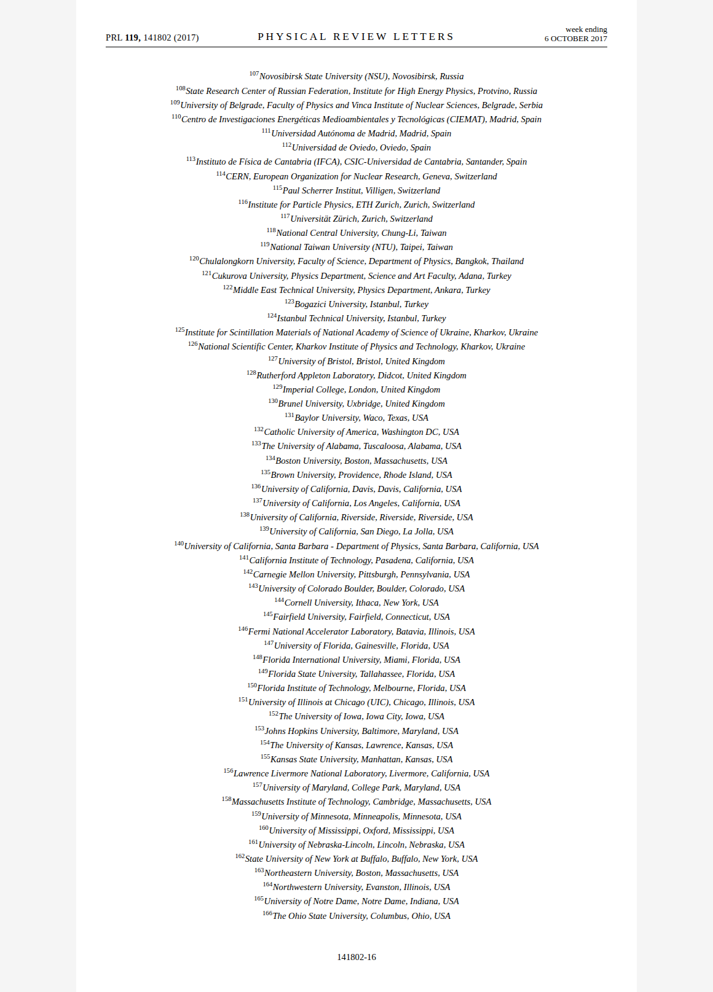PRL 119, 141802 (2017)
Physical Review Letters
week ending6 OCTOBER 2017
Novosibirsk State University (NSU), Novosibirsk, Russia
State Research Center of Russian Federation, Institute for High Energy Physics, Protvino, Russia
University of Belgrade, Faculty of Physics and Vinca Institute of Nuclear Sciences, Belgrade, Serbia
Centro de Investigaciones Energéticas Medioambientales y Tecnológicas (CIEMAT), Madrid, Spain
Universidad Autónoma de Madrid, Madrid, Spain
Universidad de Oviedo, Oviedo, Spain
Instituto de Física de Cantabria (IFCA), CSIC-Universidad de Cantabria, Santander, Spain
CERN, European Organization for Nuclear Research, Geneva, Switzerland
Paul Scherrer Institut, Villigen, Switzerland
Institute for Particle Physics, ETH Zurich, Zurich, Switzerland
Universität Zürich, Zurich, Switzerland
National Central University, Chung-Li, Taiwan
National Taiwan University (NTU), Taipei, Taiwan
Chulalongkorn University, Faculty of Science, Department of Physics, Bangkok, Thailand
Cukurova University, Physics Department, Science and Art Faculty, Adana, Turkey
Middle East Technical University, Physics Department, Ankara, Turkey
Bogazici University, Istanbul, Turkey
Istanbul Technical University, Istanbul, Turkey
Institute for Scintillation Materials of National Academy of Science of Ukraine, Kharkov, Ukraine
National Scientific Center, Kharkov Institute of Physics and Technology, Kharkov, Ukraine
University of Bristol, Bristol, United Kingdom
Rutherford Appleton Laboratory, Didcot, United Kingdom
Imperial College, London, United Kingdom
Brunel University, Uxbridge, United Kingdom
Baylor University, Waco, Texas, USA
Catholic University of America, Washington DC, USA
The University of Alabama, Tuscaloosa, Alabama, USA
Boston University, Boston, Massachusetts, USA
Brown University, Providence, Rhode Island, USA
University of California, Davis, Davis, California, USA
University of California, Los Angeles, California, USA
University of California, Riverside, Riverside, Riverside, USA
University of California, San Diego, La Jolla, USA
University of California, Santa Barbara - Department of Physics, Santa Barbara, California, USA
California Institute of Technology, Pasadena, California, USA
Carnegie Mellon University, Pittsburgh, Pennsylvania, USA
University of Colorado Boulder, Boulder, Colorado, USA
Cornell University, Ithaca, New York, USA
Fairfield University, Fairfield, Connecticut, USA
Fermi National Accelerator Laboratory, Batavia, Illinois, USA
University of Florida, Gainesville, Florida, USA
Florida International University, Miami, Florida, USA
Florida State University, Tallahassee, Florida, USA
Florida Institute of Technology, Melbourne, Florida, USA
University of Illinois at Chicago (UIC), Chicago, Illinois, USA
The University of Iowa, Iowa City, Iowa, USA
Johns Hopkins University, Baltimore, Maryland, USA
The University of Kansas, Lawrence, Kansas, USA
Kansas State University, Manhattan, Kansas, USA
Lawrence Livermore National Laboratory, Livermore, California, USA
University of Maryland, College Park, Maryland, USA
Massachusetts Institute of Technology, Cambridge, Massachusetts, USA
University of Minnesota, Minneapolis, Minnesota, USA
University of Mississippi, Oxford, Mississippi, USA
University of Nebraska-Lincoln, Lincoln, Nebraska, USA
State University of New York at Buffalo, Buffalo, New York, USA
Northeastern University, Boston, Massachusetts, USA
Northwestern University, Evanston, Illinois, USA
University of Notre Dame, Notre Dame, Indiana, USA
The Ohio State University, Columbus, Ohio, USA
141802-16